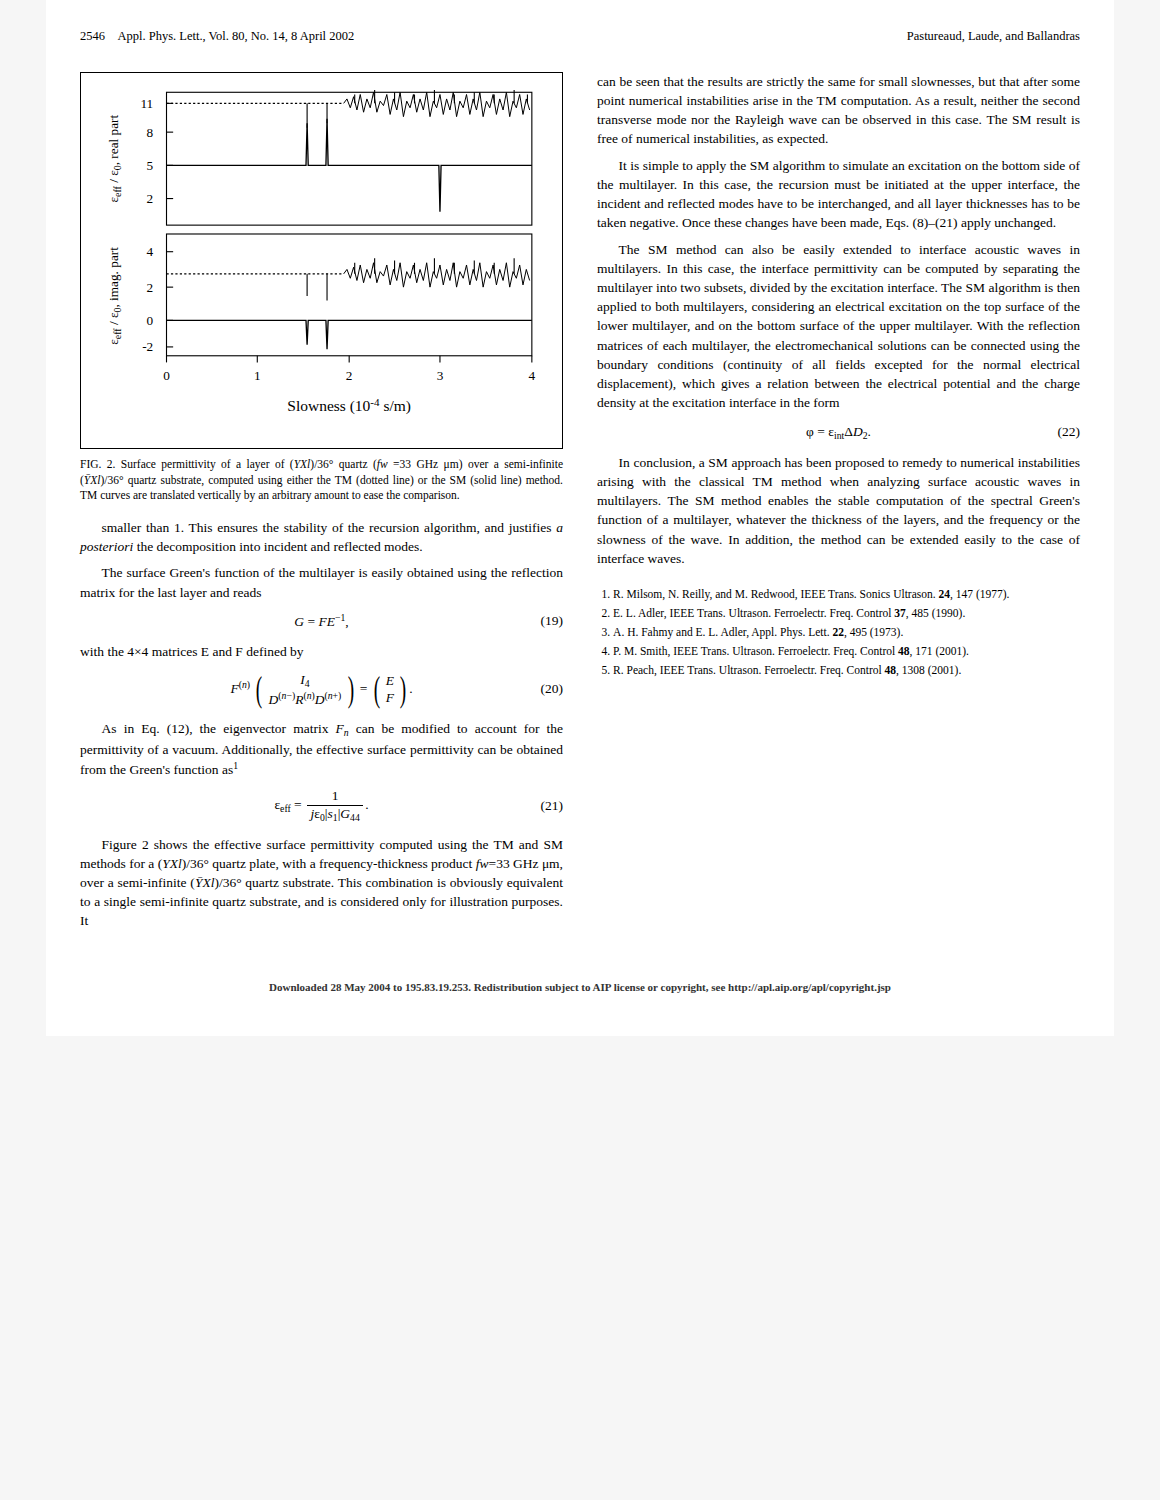2546 Appl. Phys. Lett., Vol. 80, No. 14, 8 April 2002
Pastureaud, Laude, and Ballandras
11 8 5 2 4 2 0 -2 0 1 2 3 4 Slowness (10-4 s/m) εeff / ε0, real part εeff / ε0, imag. part
FIG. 2. Surface permittivity of a layer of (YXl)/36° quartz (fw =33 GHz μm) over a semi-infinite (ȲXl)/36° quartz substrate, computed using either the TM (dotted line) or the SM (solid line) method. TM curves are translated vertically by an arbitrary amount to ease the comparison.
smaller than 1. This ensures the stability of the recursion algorithm, and justifies a posteriori the decomposition into incident and reflected modes.
The surface Green's function of the multilayer is easily obtained using the reflection matrix for the last layer and reads
G = FE−1, (19)
with the 4×4 matrices E and F defined by
F(n) ( I4 D(n−)R(n)D(n+) ) = ( E F ). (20)
As in Eq. (12), the eigenvector matrix Fn can be modified to account for the permittivity of a vacuum. Additionally, the effective surface permittivity can be obtained from the Green's function as1
εeff = 1 jε0|s1|G44 . (21)
Figure 2 shows the effective surface permittivity computed using the TM and SM methods for a (YXl)/36° quartz plate, with a frequency-thickness product fw=33 GHz μm, over a semi-infinite (ȲXl)/36° quartz substrate. This combination is obviously equivalent to a single semi-infinite quartz substrate, and is considered only for illustration purposes. It
can be seen that the results are strictly the same for small slownesses, but that after some point numerical instabilities arise in the TM computation. As a result, neither the second transverse mode nor the Rayleigh wave can be observed in this case. The SM result is free of numerical instabilities, as expected.
It is simple to apply the SM algorithm to simulate an excitation on the bottom side of the multilayer. In this case, the recursion must be initiated at the upper interface, the incident and reflected modes have to be interchanged, and all layer thicknesses has to be taken negative. Once these changes have been made, Eqs. (8)–(21) apply unchanged.
The SM method can also be easily extended to interface acoustic waves in multilayers. In this case, the interface permittivity can be computed by separating the multilayer into two subsets, divided by the excitation interface. The SM algorithm is then applied to both multilayers, considering an electrical excitation on the top surface of the lower multilayer, and on the bottom surface of the upper multilayer. With the reflection matrices of each multilayer, the electromechanical solutions can be connected using the boundary conditions (continuity of all fields excepted for the normal electrical displacement), which gives a relation between the electrical potential and the charge density at the excitation interface in the form
φ = εintΔD2. (22)
In conclusion, a SM approach has been proposed to remedy to numerical instabilities arising with the classical TM method when analyzing surface acoustic waves in multilayers. The SM method enables the stable computation of the spectral Green's function of a multilayer, whatever the thickness of the layers, and the frequency or the slowness of the wave. In addition, the method can be extended easily to the case of interface waves.
R. Milsom, N. Reilly, and M. Redwood, IEEE Trans. Sonics Ultrason. 24, 147 (1977).
E. L. Adler, IEEE Trans. Ultrason. Ferroelectr. Freq. Control 37, 485 (1990).
A. H. Fahmy and E. L. Adler, Appl. Phys. Lett. 22, 495 (1973).
P. M. Smith, IEEE Trans. Ultrason. Ferroelectr. Freq. Control 48, 171 (2001).
R. Peach, IEEE Trans. Ultrason. Ferroelectr. Freq. Control 48, 1308 (2001).
Downloaded 28 May 2004 to 195.83.19.253. Redistribution subject to AIP license or copyright, see http://apl.aip.org/apl/copyright.jsp